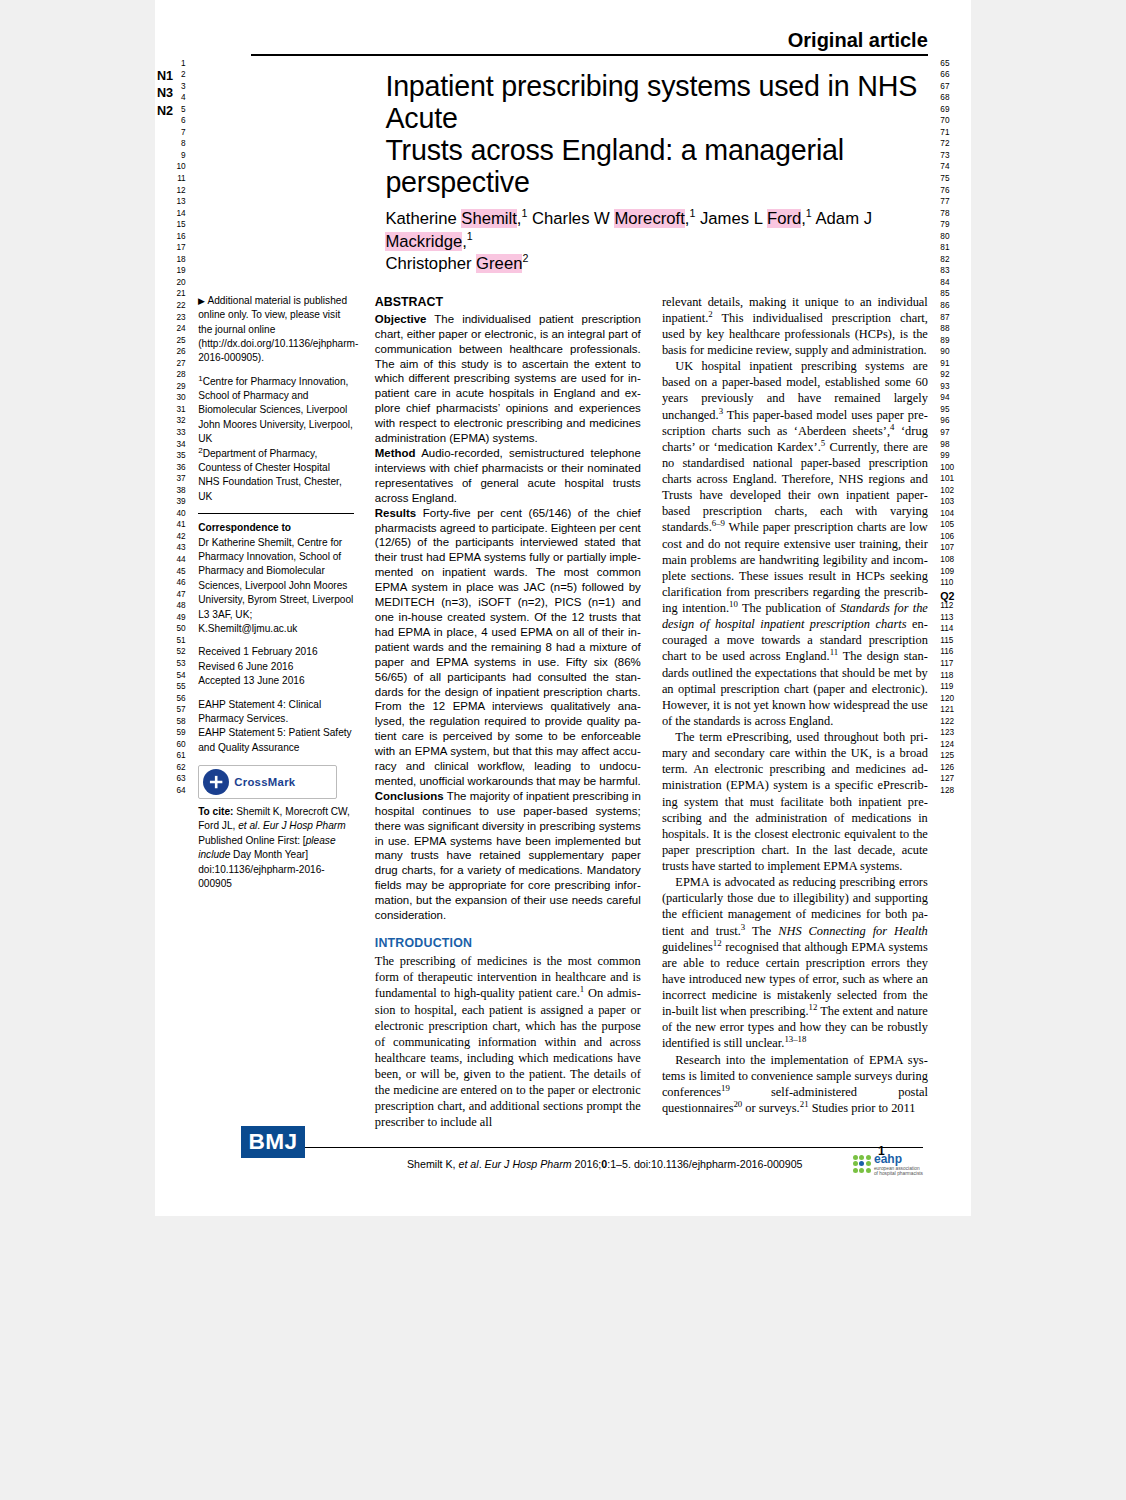1
2
3
4
5
6
7
8
9
10
11
12
13
14
15
16
17
18
19
20
21
22
23
24
25
26
27
28
29
30
31
32
33
34
35
36
37
38
39
40
41
42
43
44
45
46
47
48
49
50
51
52
53
54
55
56
57
58
59
60
61
62
63
64
65
66
67
68
69
70
71
72
73
74
75
76
77
78
79
80
81
82
83
84
85
86
87
88
89
90
91
92
93
94
95
96
97
98
99
100
101
102
103
104
105
106
107
108
109
110
Q2
112
113
114
115
116
117
118
119
120
121
122
123
124
125
126
127
128
N1
N3
N2
Original article
Inpatient prescribing systems used in NHS Acute
Trusts across England: a managerial perspective
Katherine Shemilt,1 Charles W Morecroft,1 James L Ford,1 Adam J Mackridge,1
Christopher Green2
▶ Additional material is published online only. To view, please visit the journal online (http://dx.doi.org/10.1136/ejhpharm-2016-000905).
1Centre for Pharmacy Innovation, School of Pharmacy and Biomolecular Sciences, Liverpool John Moores University, Liverpool, UK
2Department of Pharmacy, Countess of Chester Hospital NHS Foundation Trust, Chester, UK
Correspondence to
Dr Katherine Shemilt, Centre for Pharmacy Innovation, School of Pharmacy and Biomolecular Sciences, Liverpool John Moores University, Byrom Street, Liverpool L3 3AF, UK;
K.Shemilt@ljmu.ac.uk
Received 1 February 2016
Revised 6 June 2016
Accepted 13 June 2016
EAHP Statement 4: Clinical Pharmacy Services.
EAHP Statement 5: Patient Safety and Quality Assurance
CrossMark
To cite: Shemilt K, Morecroft CW, Ford JL, et al. Eur J Hosp Pharm Published Online First: [please include Day Month Year] doi:10.1136/ejhpharm-2016-000905
ABSTRACT
Objective The individualised patient prescription chart, either paper or electronic, is an integral part of communication between healthcare professionals. The aim of this study is to ascertain the extent to which different prescribing systems are used for inpatient care in acute hospitals in England and explore chief pharmacists’ opinions and experiences with respect to electronic prescribing and medicines administration (EPMA) systems.
Method Audio-recorded, semistructured telephone interviews with chief pharmacists or their nominated representatives of general acute hospital trusts across England.
Results Forty-five per cent (65/146) of the chief pharmacists agreed to participate. Eighteen per cent (12/65) of the participants interviewed stated that their trust had EPMA systems fully or partially implemented on inpatient wards. The most common EPMA system in place was JAC (n=5) followed by MEDITECH (n=3), iSOFT (n=2), PICS (n=1) and one in-house created system. Of the 12 trusts that had EPMA in place, 4 used EPMA on all of their inpatient wards and the remaining 8 had a mixture of paper and EPMA systems in use. Fifty six (86% 56/65) of all participants had consulted the standards for the design of inpatient prescription charts. From the 12 EPMA interviews qualitatively analysed, the regulation required to provide quality patient care is perceived by some to be enforceable with an EPMA system, but that this may affect accuracy and clinical workflow, leading to undocumented, unofficial workarounds that may be harmful.
Conclusions The majority of inpatient prescribing in hospital continues to use paper-based systems; there was significant diversity in prescribing systems in use. EPMA systems have been implemented but many trusts have retained supplementary paper drug charts, for a variety of medications. Mandatory fields may be appropriate for core prescribing information, but the expansion of their use needs careful consideration.
INTRODUCTION
The prescribing of medicines is the most common form of therapeutic intervention in healthcare and is fundamental to high-quality patient care.1 On admission to hospital, each patient is assigned a paper or electronic prescription chart, which has the purpose of communicating information within and across healthcare teams, including which medications have been, or will be, given to the patient. The details of the medicine are entered on to the paper or electronic prescription chart, and additional sections prompt the prescriber to include all
relevant details, making it unique to an individual inpatient.2 This individualised prescription chart, used by key healthcare professionals (HCPs), is the basis for medicine review, supply and administration.
UK hospital inpatient prescribing systems are based on a paper-based model, established some 60 years previously and have remained largely unchanged.3 This paper-based model uses paper prescription charts such as ‘Aberdeen sheets’,4 ‘drug charts’ or ‘medication Kardex’.5 Currently, there are no standardised national paper-based prescription charts across England. Therefore, NHS regions and Trusts have developed their own inpatient paper-based prescription charts, each with varying standards.6–9 While paper prescription charts are low cost and do not require extensive user training, their main problems are handwriting legibility and incomplete sections. These issues result in HCPs seeking clarification from prescribers regarding the prescribing intention.10 The publication of Standards for the design of hospital inpatient prescription charts encouraged a move towards a standard prescription chart to be used across England.11 The design standards outlined the expectations that should be met by an optimal prescription chart (paper and electronic). However, it is not yet known how widespread the use of the standards is across England.
The term ePrescribing, used throughout both primary and secondary care within the UK, is a broad term. An electronic prescribing and medicines administration (EPMA) system is a specific ePrescribing system that must facilitate both inpatient prescribing and the administration of medications in hospitals. It is the closest electronic equivalent to the paper prescription chart. In the last decade, acute trusts have started to implement EPMA systems.
EPMA is advocated as reducing prescribing errors (particularly those due to illegibility) and supporting the efficient management of medicines for both patient and trust.3 The NHS Connecting for Health guidelines12 recognised that although EPMA systems are able to reduce certain prescription errors they have introduced new types of error, such as where an incorrect medicine is mistakenly selected from the in-built list when prescribing.12 The extent and nature of the new error types and how they can be robustly identified is still unclear.13–18
Research into the implementation of EPMA systems is limited to convenience sample surveys during conferences19 self-administered postal questionnaires20 or surveys.21 Studies prior to 2011
Shemilt K, et al. Eur J Hosp Pharm 2016;0:1–5. doi:10.1136/ejhpharm-2016-000905
eahp
european association
of hospital pharmacists
BMJ
1